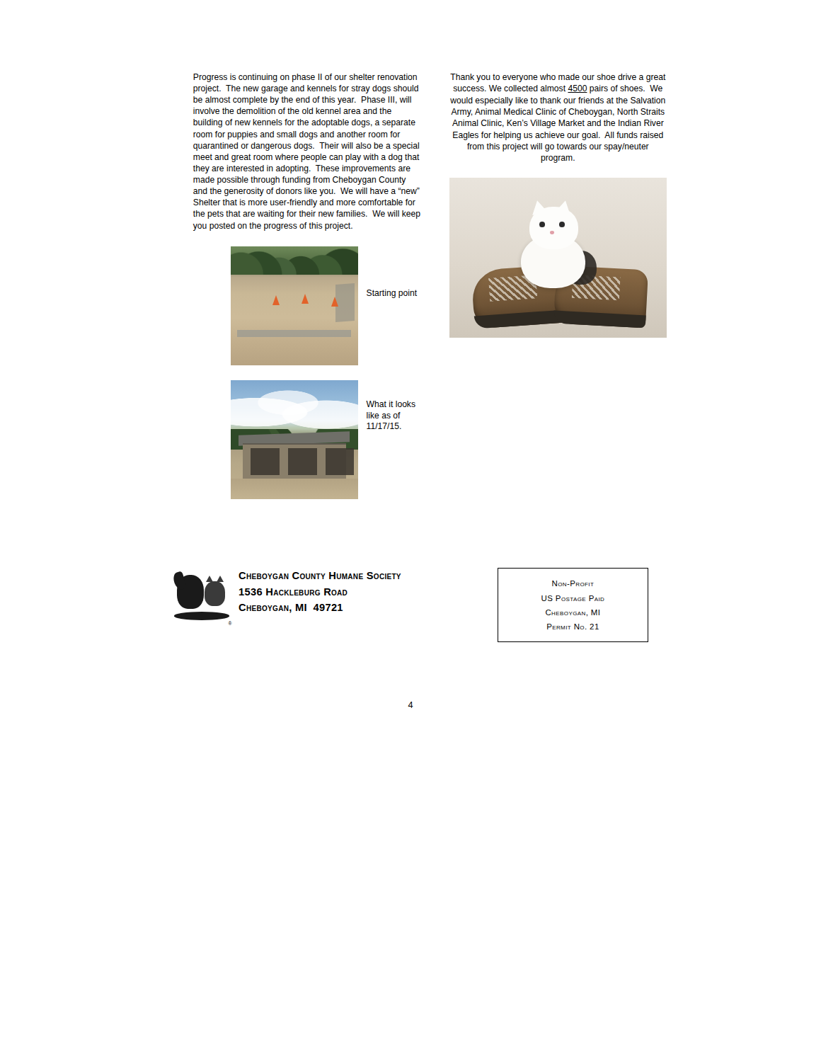Progress is continuing on phase II of our shelter renovation project. The new garage and kennels for stray dogs should be almost complete by the end of this year. Phase III, will involve the demolition of the old kennel area and the building of new kennels for the adoptable dogs, a separate room for puppies and small dogs and another room for quarantined or dangerous dogs. Their will also be a special meet and great room where people can play with a dog that they are interested in adopting. These improvements are made possible through funding from Cheboygan County and the generosity of donors like you. We will have a “new” Shelter that is more user-friendly and more comfortable for the pets that are waiting for their new families. We will keep you posted on the progress of this project.
Starting point
What it looks like as of 11/17/15.
Thank you to everyone who made our shoe drive a great success. We collected almost 4500 pairs of shoes. We would especially like to thank our friends at the Salvation Army, Animal Medical Clinic of Cheboygan, North Straits Animal Clinic, Ken’s Village Market and the Indian River Eagles for helping us achieve our goal. All funds raised from this project will go towards our spay/neuter program.
®
Cheboygan County Humane Society
1536 Hackleburg Road
Cheboygan, MI 49721
Non-Profit
US Postage Paid
Cheboygan, MI
Permit No. 21
4